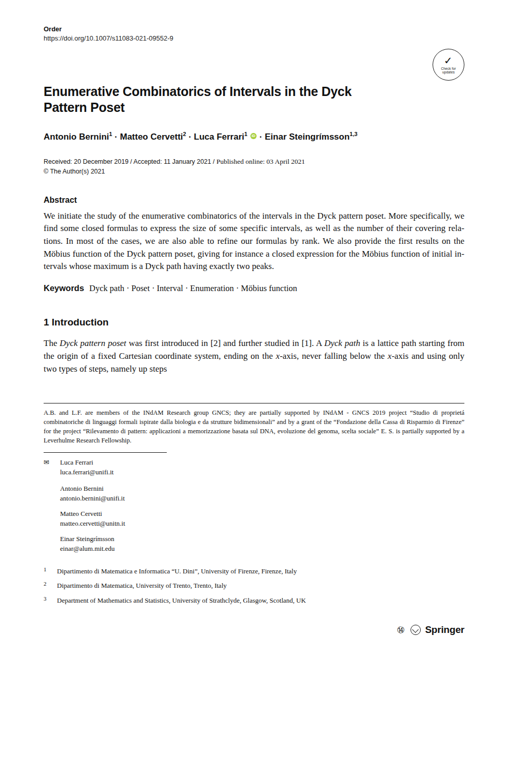Order
https://doi.org/10.1007/s11083-021-09552-9
✓ Check for updates
Enumerative Combinatorics of Intervals in the Dyck
Pattern Poset
Antonio Bernini1 · Matteo Cervetti2 · Luca Ferrari1 · Einar Steingrímsson1,3
Received: 20 December 2019 / Accepted: 11 January 2021 / Published online: 03 April 2021
© The Author(s) 2021
Abstract
We initiate the study of the enumerative combinatorics of the intervals in the Dyck pattern poset. More specifically, we find some closed formulas to express the size of some specific intervals, as well as the number of their covering relations. In most of the cases, we are also able to refine our formulas by rank. We also provide the first results on the Möbius function of the Dyck pattern poset, giving for instance a closed expression for the Möbius function of initial intervals whose maximum is a Dyck path having exactly two peaks.
Keywords Dyck path · Poset · Interval · Enumeration · Möbius function
1 Introduction
The Dyck pattern poset was first introduced in [2] and further studied in [1]. A Dyck path is a lattice path starting from the origin of a fixed Cartesian coordinate system, ending on the x-axis, never falling below the x-axis and using only two types of steps, namely up steps
A.B. and L.F. are members of the INdAM Research group GNCS; they are partially supported by INdAM - GNCS 2019 project “Studio di proprietá combinatoriche di linguaggi formali ispirate dalla biologia e da strutture bidimensionali” and by a grant of the “Fondazione della Cassa di Risparmio di Firenze” for the project “Rilevamento di pattern: applicazioni a memorizzazione basata sul DNA, evoluzione del genoma, scelta sociale” E. S. is partially supported by a Leverhulme Research Fellowship.
✉
Luca Ferrari
luca.ferrari@unifi.it
Antonio Bernini
antonio.bernini@unifi.it
Matteo Cervetti
matteo.cervetti@unitn.it
Einar Steingrímsson
einar@alum.mit.edu
Dipartimento di Matematica e Informatica “U. Dini”, University of Firenze, Firenze, Italy
Dipartimento di Matematica, University of Trento, Trento, Italy
Department of Mathematics and Statistics, University of Strathclyde, Glasgow, Scotland, UK
⑭ Springer